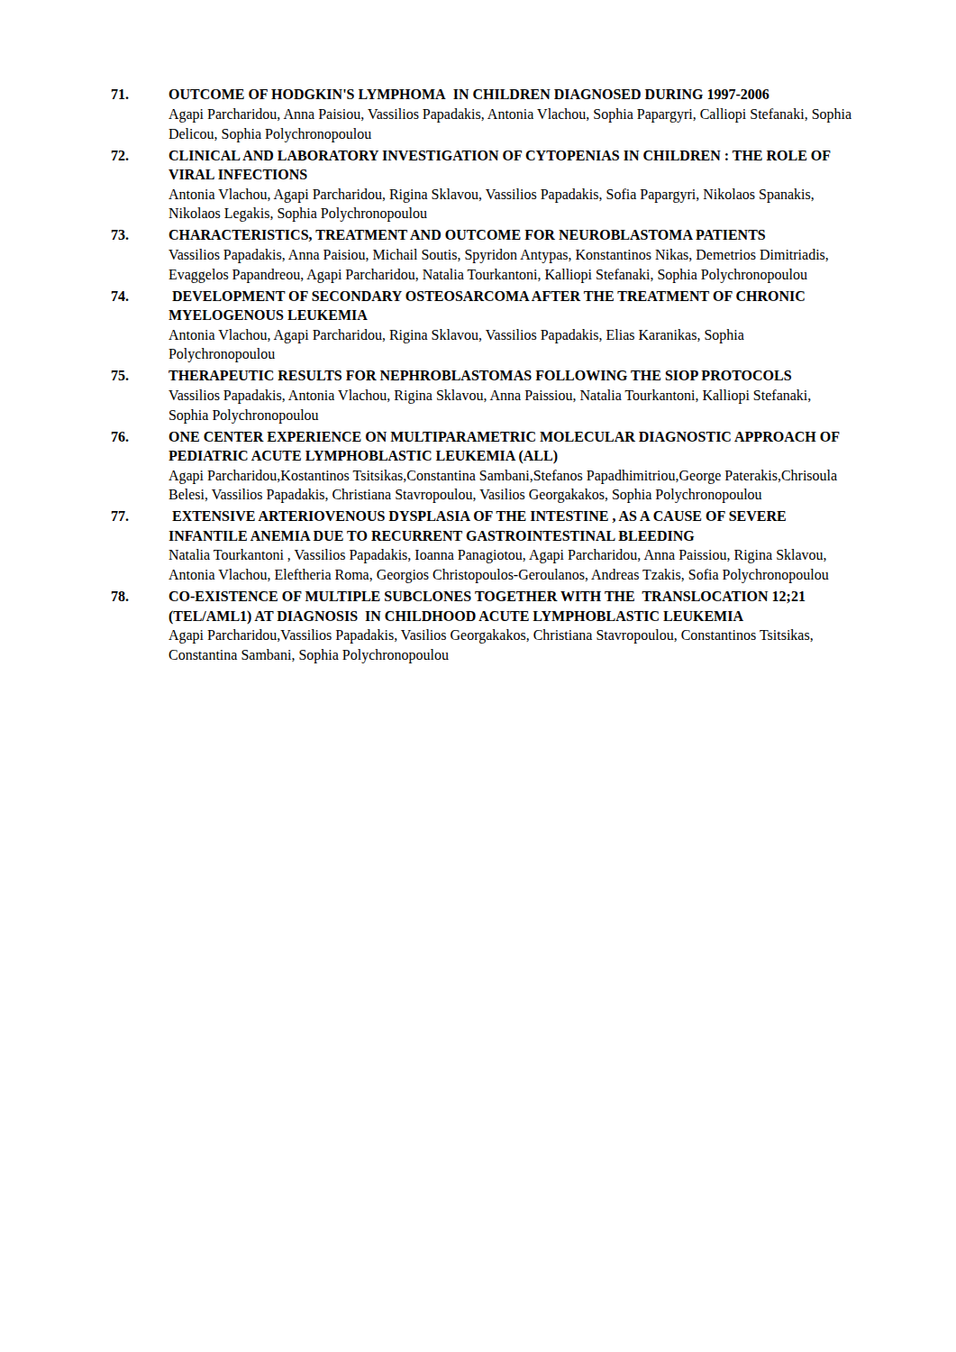71. Outcome of Hodgkin's lymphoma in children diagnosed during 1997-2006
Agapi Parcharidou, Anna Paisiou, Vassilios Papadakis, Antonia Vlachou, Sophia Papargyri, Calliopi Stefanaki, Sophia Delicou, Sophia Polychronopoulou
72. Clinical and laboratory investigation of cytopenias in children : the role of viral infections
Antonia Vlachou, Agapi Parcharidou, Rigina Sklavou, Vassilios Papadakis, Sofia Papargyri, Nikolaos Spanakis, Nikolaos Legakis, Sophia Polychronopoulou
73. Characteristics, treatment and outcome for neuroblastoma patients
Vassilios Papadakis, Anna Paisiou, Michail Soutis, Spyridon Antypas, Konstantinos Nikas, Demetrios Dimitriadis, Evaggelos Papandreou, Agapi Parcharidou, Natalia Tourkantoni, Kalliopi Stefanaki, Sophia Polychronopoulou
74. Development of secondary osteosarcoma after the treatment of chronic myelogenous leukemia
Antonia Vlachou, Agapi Parcharidou, Rigina Sklavou, Vassilios Papadakis, Elias Karanikas, Sophia Polychronopoulou
75. Therapeutic results for nephroblastomas following the SIOP protocols
Vassilios Papadakis, Antonia Vlachou, Rigina Sklavou, Anna Paissiou, Natalia Tourkantoni, Kalliopi Stefanaki, Sophia Polychronopoulou
76. One center experience on multiparametric molecular diagnostic approach of pediatric acute lymphoblastic leukemia (ALL)
Agapi Parcharidou,Kostantinos Tsitsikas,Constantina Sambani,Stefanos Papadhimitriou,George Paterakis,Chrisoula Belesi, Vassilios Papadakis, Christiana Stavropoulou, Vasilios Georgakakos, Sophia Polychronopoulou
77. Extensive arteriovenous dysplasia of the intestine , as a cause of severe infantile anemia due to recurrent gastrointestinal bleeding
Natalia Tourkantoni , Vassilios Papadakis, Ioanna Panagiotou, Agapi Parcharidou, Anna Paissiou, Rigina Sklavou, Antonia Vlachou, Eleftheria Roma, Georgios Christopoulos-Geroulanos, Andreas Tzakis, Sofia Polychronopoulou
78. Co-existence of multiple subclones together with the translocation 12;21 (TEL/AML1) at diagnosis in childhood acute lymphoblastic leukemia
Agapi Parcharidou,Vassilios Papadakis, Vasilios Georgakakos, Christiana Stavropoulou, Constantinos Tsitsikas, Constantina Sambani, Sophia Polychronopoulou